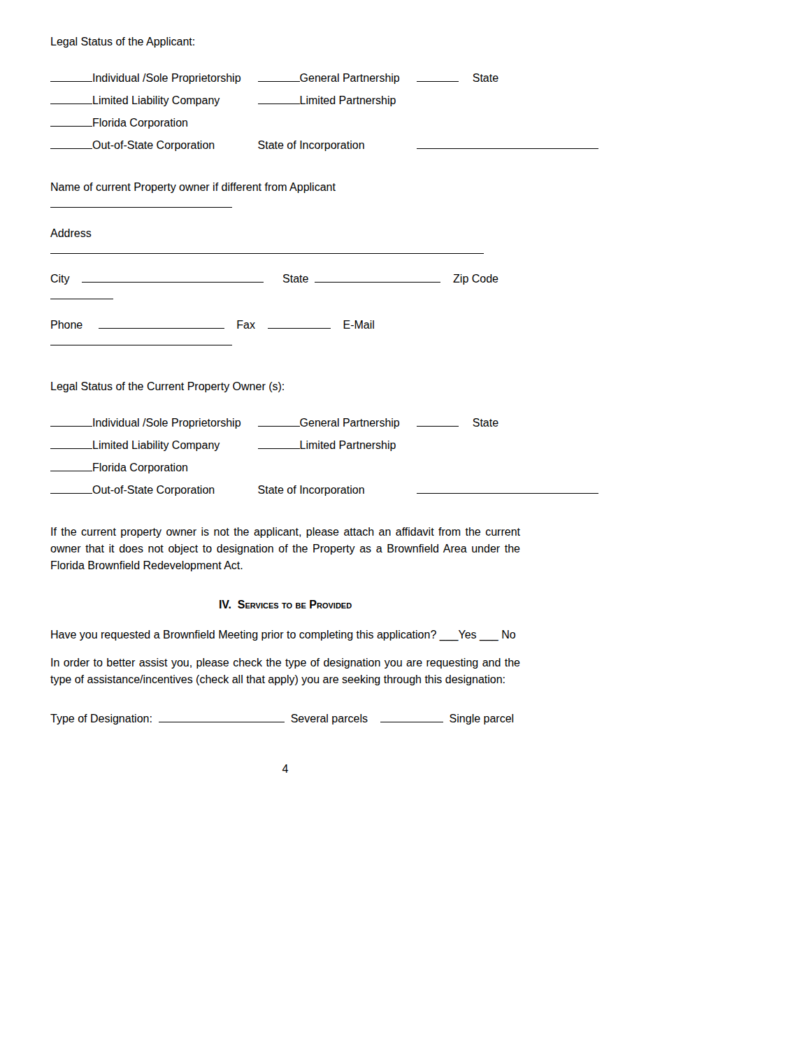Legal Status of the Applicant:
| | Individual /Sole Proprietorship | | General Partnership | | State |
| | Limited Liability Company | | Limited Partnership | | |
| | Florida Corporation | | | | |
| | Out-of-State Corporation | State of Incorporation | |
Name of current Property owner if different from Applicant
Address
City State Zip Code
Phone Fax E-Mail
Legal Status of the Current Property Owner (s):
| | Individual /Sole Proprietorship | | General Partnership | | State |
| | Limited Liability Company | | Limited Partnership | | |
| | Florida Corporation | | | | |
| | Out-of-State Corporation | State of Incorporation | |
If the current property owner is not the applicant, please attach an affidavit from the current owner that it does not object to designation of the Property as a Brownfield Area under the Florida Brownfield Redevelopment Act.
IV. Services to be Provided
Have you requested a Brownfield Meeting prior to completing this application? ___Yes ___ No
In order to better assist you, please check the type of designation you are requesting and the type of assistance/incentives (check all that apply) you are seeking through this designation:
Type of Designation: Several parcels Single parcel
4